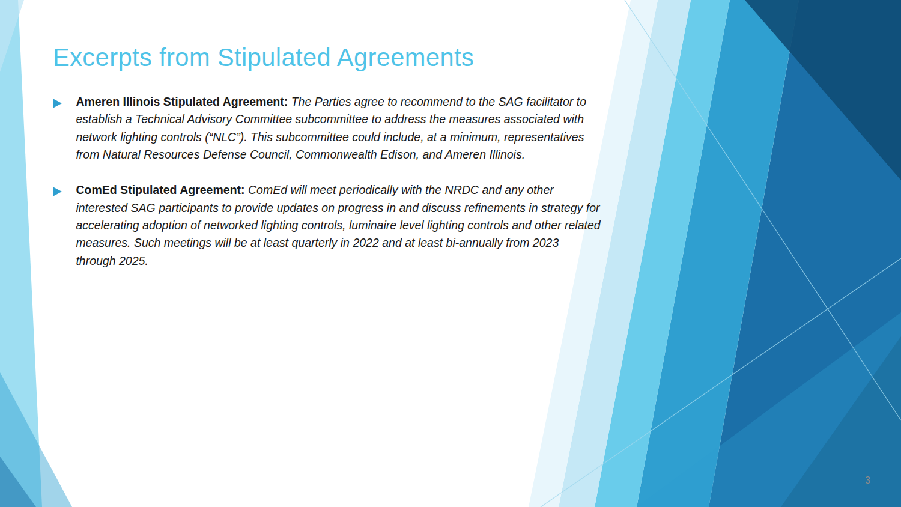Excerpts from Stipulated Agreements
Ameren Illinois Stipulated Agreement: The Parties agree to recommend to the SAG facilitator to establish a Technical Advisory Committee subcommittee to address the measures associated with network lighting controls (“NLC”). This subcommittee could include, at a minimum, representatives from Natural Resources Defense Council, Commonwealth Edison, and Ameren Illinois.
ComEd Stipulated Agreement: ComEd will meet periodically with the NRDC and any other interested SAG participants to provide updates on progress in and discuss refinements in strategy for accelerating adoption of networked lighting controls, luminaire level lighting controls and other related measures. Such meetings will be at least quarterly in 2022 and at least bi-annually from 2023 through 2025.
3